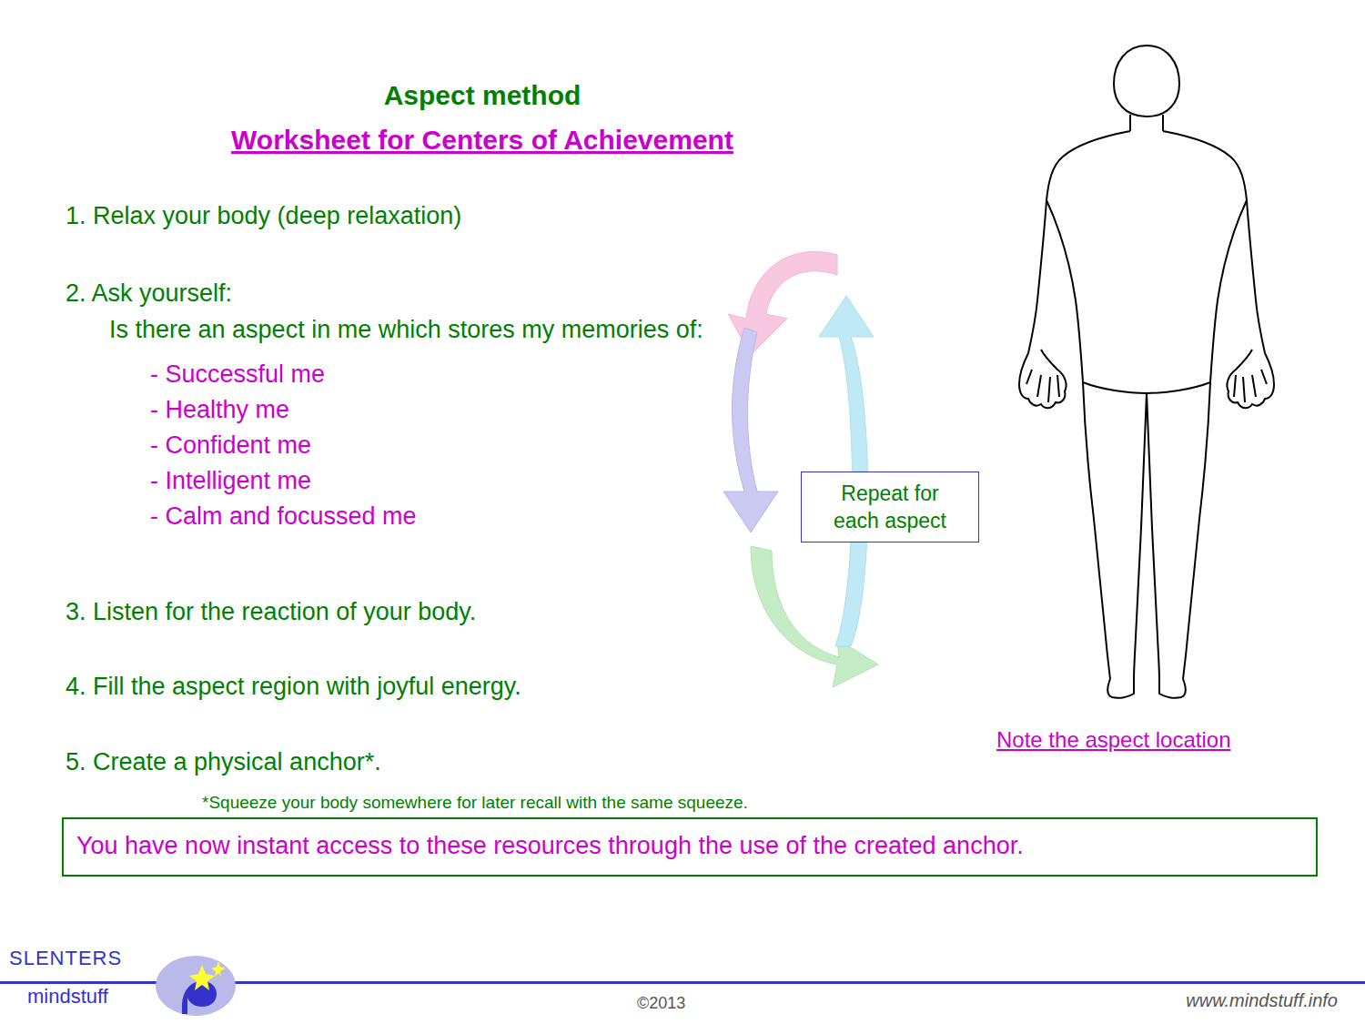Aspect method
Worksheet for Centers of Achievement
1. Relax your body (deep relaxation)
2. Ask yourself:
Is there an aspect in me which stores my memories of:
- Successful me
- Healthy me
- Confident me
- Intelligent me
- Calm and focussed me
3. Listen for the reaction of your body.
4. Fill the aspect region with joyful energy.
5. Create a physical anchor*.
*Squeeze your body somewhere for later recall with the same squeeze.
You have now instant access to these resources through the use of the created anchor.
Repeat for
each aspect
Note the aspect location
SLENTERS
mindstuffinfo
©2013
www.mindstuff.info